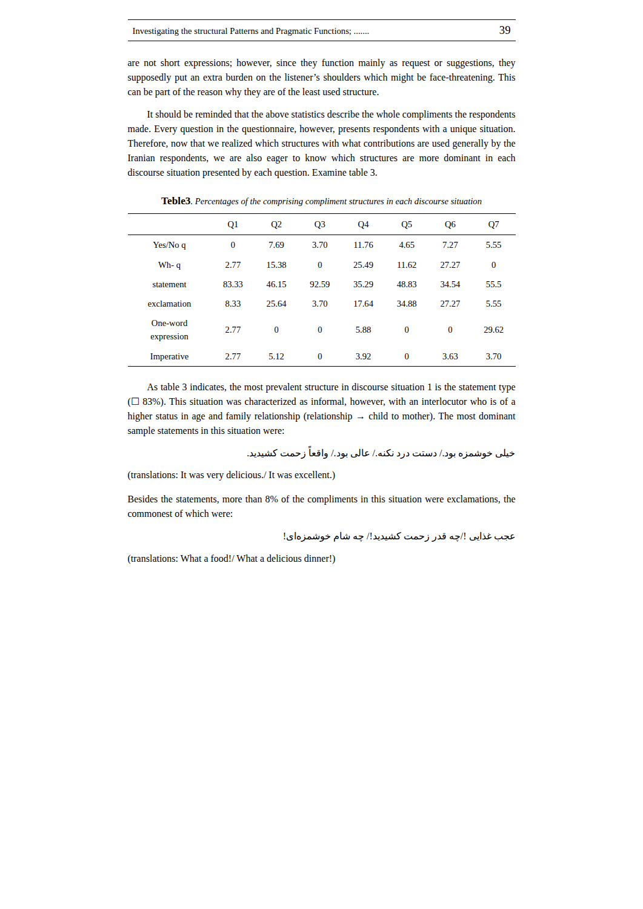Investigating the structural Patterns and Pragmatic Functions; ....... 39
are not short expressions; however, since they function mainly as request or suggestions, they supposedly put an extra burden on the listener’s shoulders which might be face-threatening. This can be part of the reason why they are of the least used structure.
It should be reminded that the above statistics describe the whole compliments the respondents made. Every question in the questionnaire, however, presents respondents with a unique situation. Therefore, now that we realized which structures with what contributions are used generally by the Iranian respondents, we are also eager to know which structures are more dominant in each discourse situation presented by each question. Examine table 3.
Teble3. Percentages of the comprising compliment structures in each discourse situation
| | Q1 | Q2 | Q3 | Q4 | Q5 | Q6 | Q7 |
| --- | --- | --- | --- | --- | --- | --- | --- |
| Yes/No q | 0 | 7.69 | 3.70 | 11.76 | 4.65 | 7.27 | 5.55 |
| Wh- q | 2.77 | 15.38 | 0 | 25.49 | 11.62 | 27.27 | 0 |
| statement | 83.33 | 46.15 | 92.59 | 35.29 | 48.83 | 34.54 | 55.5 |
| exclamation | 8.33 | 25.64 | 3.70 | 17.64 | 34.88 | 27.27 | 5.55 |
| One-word expression | 2.77 | 0 | 0 | 5.88 | 0 | 0 | 29.62 |
| Imperative | 2.77 | 5.12 | 0 | 3.92 | 0 | 3.63 | 3.70 |
As table 3 indicates, the most prevalent structure in discourse situation 1 is the statement type (☐ 83%). This situation was characterized as informal, however, with an interlocutor who is of a higher status in age and family relationship (relationship → child to mother). The most dominant sample statements in this situation were:
خیلی خوشمزه بود./ دستت درد نکنه./ عالی بود./ واقعاً زحمت کشیدید.
(translations: It was very delicious./ It was excellent.)
Besides the statements, more than 8% of the compliments in this situation were exclamations, the commonest of which were:
عجب غذایی !/چه قدر زحمت کشیدید!/ چه شام خوشمزه‌ای!
(translations: What a food!/ What a delicious dinner!)